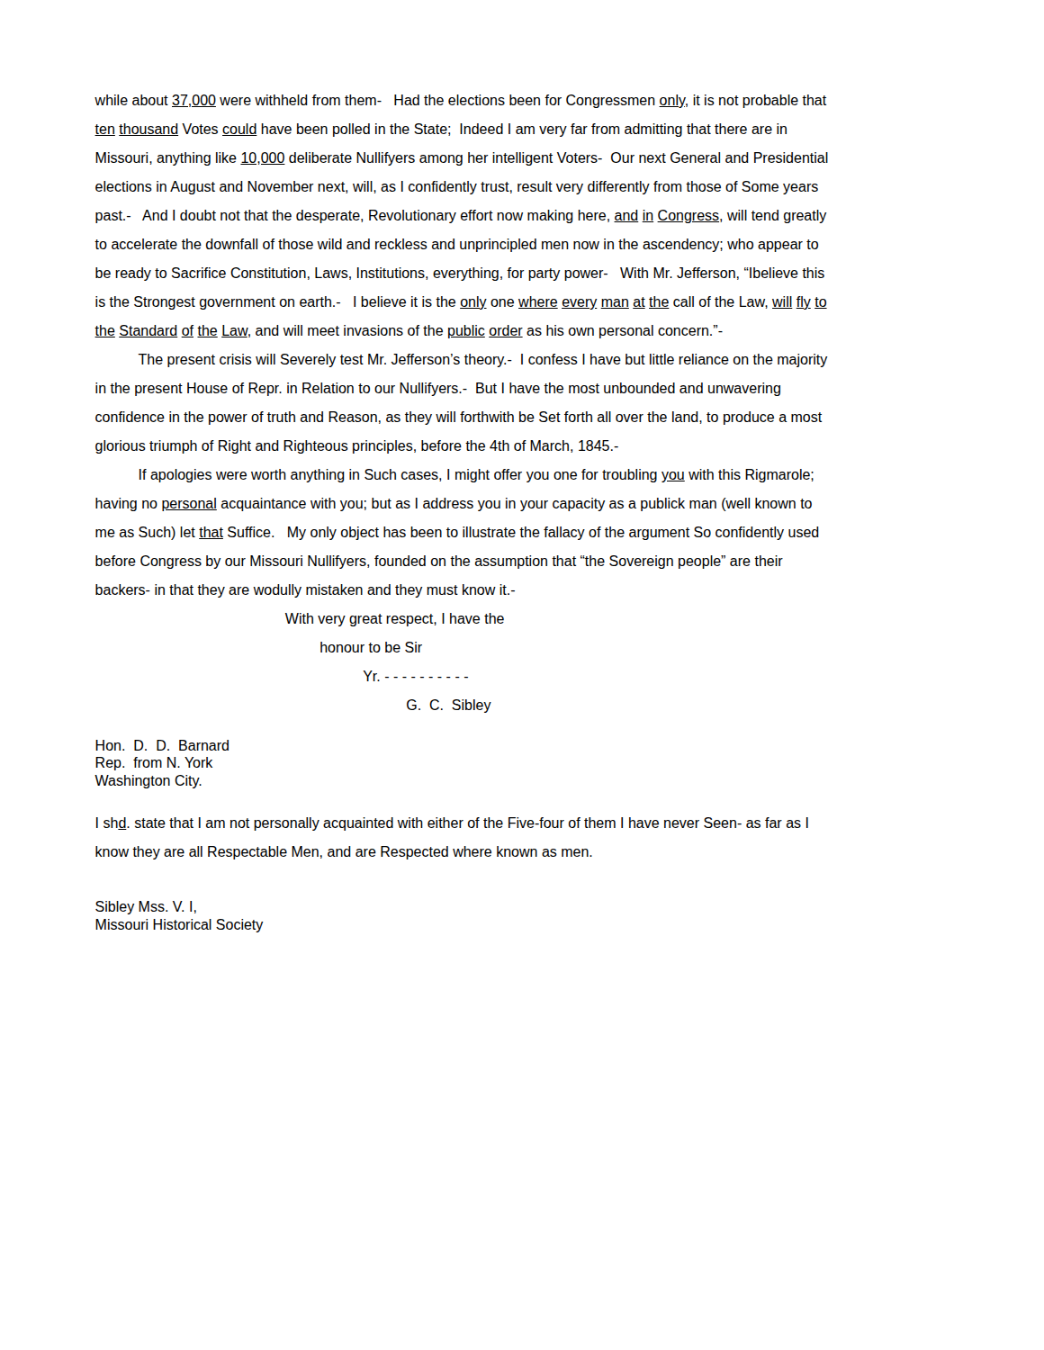while about 37,000 were withheld from them- Had the elections been for Congressmen only, it is not probable that ten thousand Votes could have been polled in the State; Indeed I am very far from admitting that there are in Missouri, anything like 10,000 deliberate Nullifyers among her intelligent Voters- Our next General and Presidential elections in August and November next, will, as I confidently trust, result very differently from those of Some years past.- And I doubt not that the desperate, Revolutionary effort now making here, and in Congress, will tend greatly to accelerate the downfall of those wild and reckless and unprincipled men now in the ascendency; who appear to be ready to Sacrifice Constitution, Laws, Institutions, everything, for party power- With Mr. Jefferson, “Ibelieve this is the Strongest government on earth.- I believe it is the only one where every man at the call of the Law, will fly to the Standard of the Law, and will meet invasions of the public order as his own personal concern.”-
The present crisis will Severely test Mr. Jefferson’s theory.- I confess I have but little reliance on the majority in the present House of Repr. in Relation to our Nullifyers.- But I have the most unbounded and unwavering confidence in the power of truth and Reason, as they will forthwith be Set forth all over the land, to produce a most glorious triumph of Right and Righteous principles, before the 4th of March, 1845.-
If apologies were worth anything in Such cases, I might offer you one for troubling you with this Rigmarole; having no personal acquaintance with you; but as I address you in your capacity as a publick man (well known to me as Such) let that Suffice. My only object has been to illustrate the fallacy of the argument So confidently used before Congress by our Missouri Nullifyers, founded on the assumption that “the Sovereign people” are their backers- in that they are wodully mistaken and they must know it.-
With very great respect, I have the
honour to be Sir
Yr. - - - - - - - - - -
G. C. Sibley
Hon. D. D. Barnard
Rep. from N. York
Washington City.
I shd. state that I am not personally acquainted with either of the Five-four of them I have never Seen- as far as I know they are all Respectable Men, and are Respected where known as men.
Sibley Mss. V. I,
Missouri Historical Society